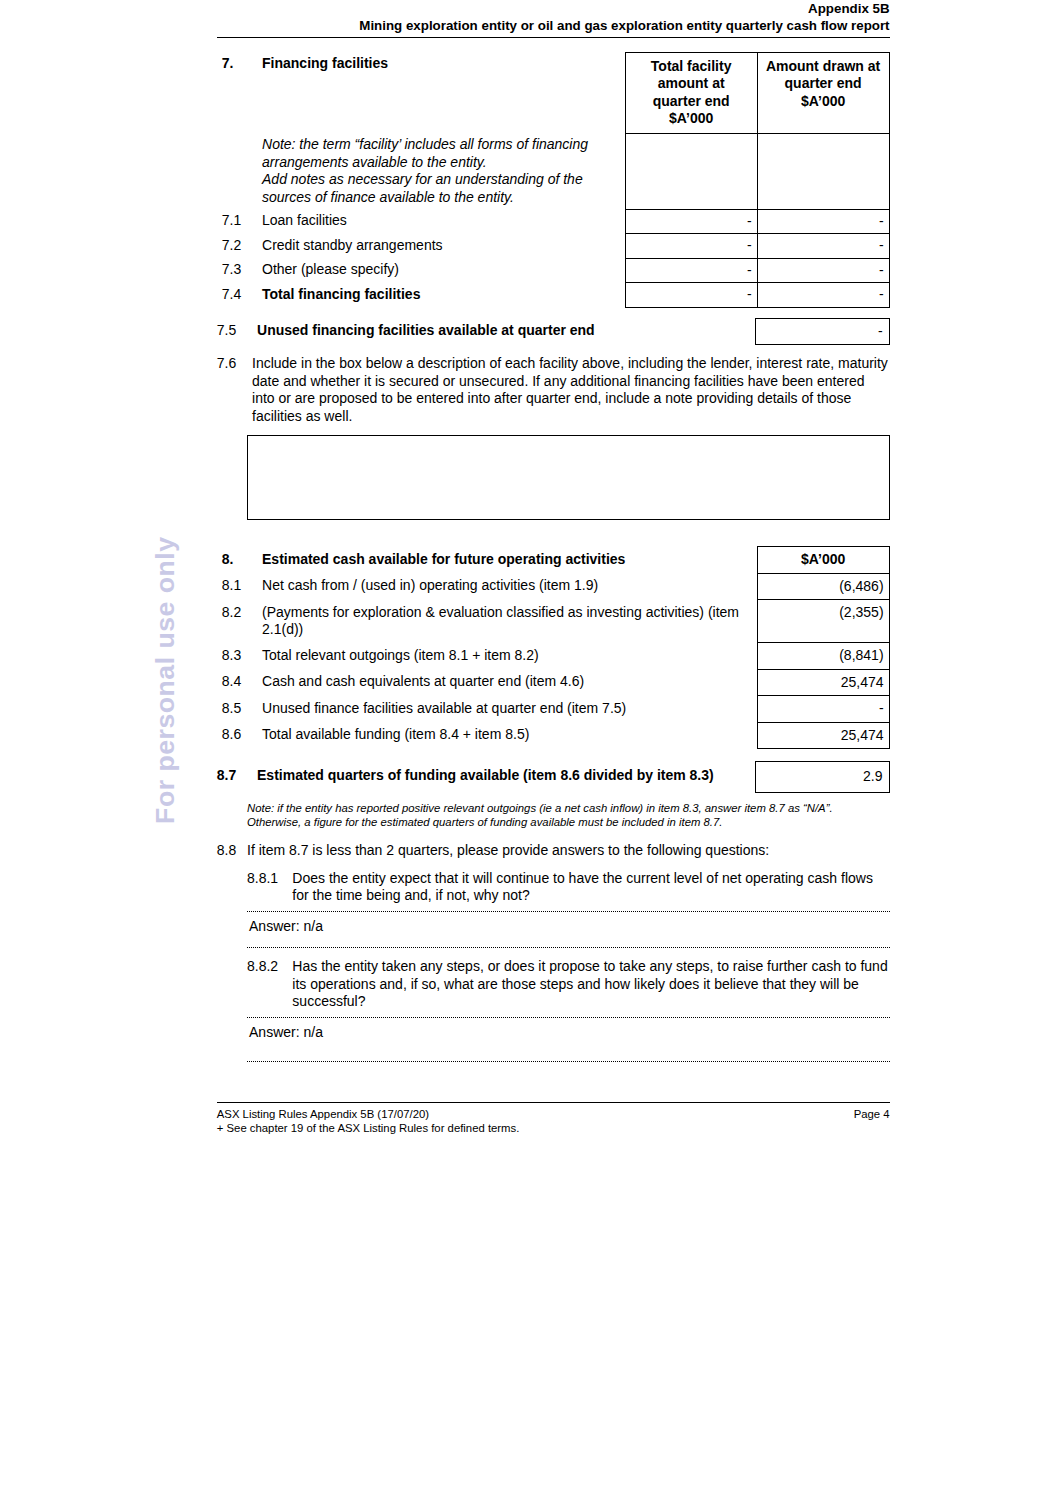For personal use only
Appendix 5B
Mining exploration entity or oil and gas exploration entity quarterly cash flow report
| 7. | Financing facilities | Total facility amount at quarter end $A’000 | Amount drawn at quarter end $A’000 |
| | Note: the term “facility’ includes all forms of financing arrangements available to the entity. Add notes as necessary for an understanding of the sources of finance available to the entity. | | |
| 7.1 | Loan facilities | - | - |
| 7.2 | Credit standby arrangements | - | - |
| 7.3 | Other (please specify) | - | - |
| 7.4 | Total financing facilities | - | - |
7.5
Unused financing facilities available at quarter end
-
7.6
Include in the box below a description of each facility above, including the lender, interest rate, maturity date and whether it is secured or unsecured. If any additional financing facilities have been entered into or are proposed to be entered into after quarter end, include a note providing details of those facilities as well.
| 8. | Estimated cash available for future operating activities | $A’000 |
| 8.1 | Net cash from / (used in) operating activities (item 1.9) | (6,486) |
| 8.2 | (Payments for exploration & evaluation classified as investing activities) (item 2.1(d)) | (2,355) |
| 8.3 | Total relevant outgoings (item 8.1 + item 8.2) | (8,841) |
| 8.4 | Cash and cash equivalents at quarter end (item 4.6) | 25,474 |
| 8.5 | Unused finance facilities available at quarter end (item 7.5) | - |
| 8.6 | Total available funding (item 8.4 + item 8.5) | 25,474 |
8.7
Estimated quarters of funding available (item 8.6 divided by item 8.3)
2.9
Note: if the entity has reported positive relevant outgoings (ie a net cash inflow) in item 8.3, answer item 8.7 as “N/A”. Otherwise, a figure for the estimated quarters of funding available must be included in item 8.7.
8.8
If item 8.7 is less than 2 quarters, please provide answers to the following questions:
8.8.1
Does the entity expect that it will continue to have the current level of net operating cash flows for the time being and, if not, why not?
Answer: n/a
8.8.2
Has the entity taken any steps, or does it propose to take any steps, to raise further cash to fund its operations and, if so, what are those steps and how likely does it believe that they will be successful?
Answer: n/a
ASX Listing Rules Appendix 5B (17/07/20)
+ See chapter 19 of the ASX Listing Rules for defined terms.
Page 4